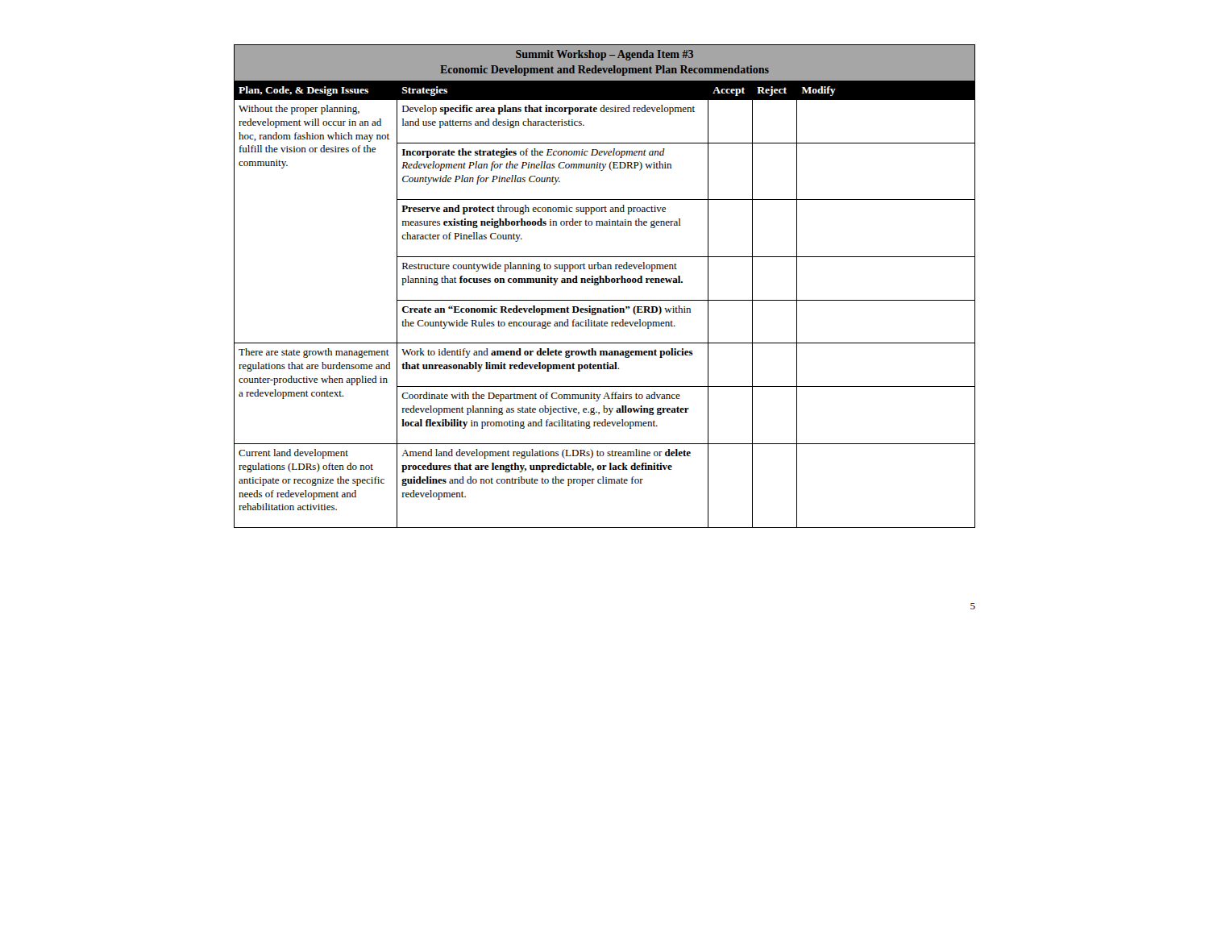| Summit Workshop – Agenda Item #3 Economic Development and Redevelopment Plan Recommendations |
| Plan, Code, & Design Issues | Strategies | Accept | Reject | Modify |
| Without the proper planning, redevelopment will occur in an ad hoc, random fashion which may not fulfill the vision or desires of the community. | Develop specific area plans that incorporate desired redevelopment land use patterns and design characteristics. | | | |
| Incorporate the strategies of the Economic Development and Redevelopment Plan for the Pinellas Community (EDRP) within Countywide Plan for Pinellas County. | | | |
| Preserve and protect through economic support and proactive measures existing neighborhoods in order to maintain the general character of Pinellas County. | | | |
| Restructure countywide planning to support urban redevelopment planning that focuses on community and neighborhood renewal. | | | |
| Create an “Economic Redevelopment Designation” (ERD) within the Countywide Rules to encourage and facilitate redevelopment. | | | |
| There are state growth management regulations that are burdensome and counter-productive when applied in a redevelopment context. | Work to identify and amend or delete growth management policies that unreasonably limit redevelopment potential . | | | |
| Coordinate with the Department of Community Affairs to advance redevelopment planning as state objective, e.g., by allowing greater local flexibility in promoting and facilitating redevelopment. | | | |
| Current land development regulations (LDRs) often do not anticipate or recognize the specific needs of redevelopment and rehabilitation activities. | Amend land development regulations (LDRs) to streamline or delete procedures that are lengthy, unpredictable, or lack definitive guidelines and do not contribute to the proper climate for redevelopment. | | | |
5